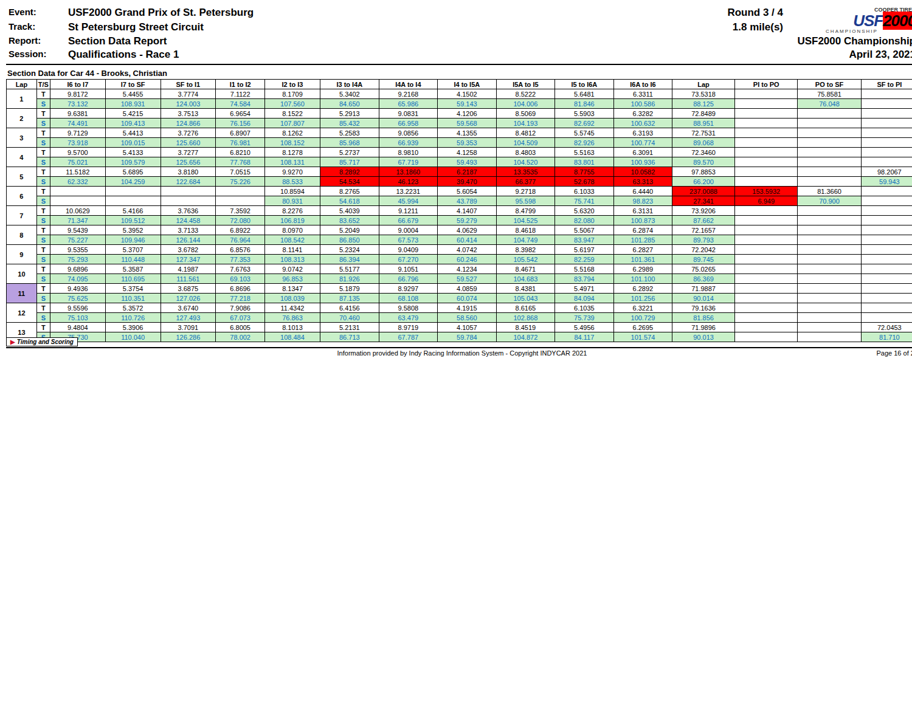| Event: | USF2000 Grand Prix of St. Petersburg | Round 3 / 4 | COOPER TIRES USF 2000 CHAMPIONSHIP |
| Track: | St Petersburg Street Circuit | 1.8 mile(s) |
| Report: | Section Data Report | USF2000 Championship |
| Session: | Qualifications - Race 1 | April 23, 2021 |
Section Data for Car 44 - Brooks, Christian
| Lap | T/S | I6 to I7 | I7 to SF | SF to I1 | I1 to I2 | I2 to I3 | I3 to I4A | I4A to I4 | I4 to I5A | I5A to I5 | I5 to I6A | I6A to I6 | Lap | PI to PO | PO to SF | SF to PI |
| --- | --- | --- | --- | --- | --- | --- | --- | --- | --- | --- | --- | --- | --- | --- | --- | --- |
| 1 | T | 9.8172 | 5.4455 | 3.7774 | 7.1122 | 8.1709 | 5.3402 | 9.2168 | 4.1502 | 8.5222 | 5.6481 | 6.3311 | 73.5318 | | 75.8581 | |
| S | 73.132 | 108.931 | 124.003 | 74.584 | 107.560 | 84.650 | 65.986 | 59.143 | 104.006 | 81.846 | 100.586 | 88.125 | | 76.048 | |
| 2 | T | 9.6381 | 5.4215 | 3.7513 | 6.9654 | 8.1522 | 5.2913 | 9.0831 | 4.1206 | 8.5069 | 5.5903 | 6.3282 | 72.8489 | | | |
| S | 74.491 | 109.413 | 124.866 | 76.156 | 107.807 | 85.432 | 66.958 | 59.568 | 104.193 | 82.692 | 100.632 | 88.951 | | | |
| 3 | T | 9.7129 | 5.4413 | 3.7276 | 6.8907 | 8.1262 | 5.2583 | 9.0856 | 4.1355 | 8.4812 | 5.5745 | 6.3193 | 72.7531 | | | |
| S | 73.918 | 109.015 | 125.660 | 76.981 | 108.152 | 85.968 | 66.939 | 59.353 | 104.509 | 82.926 | 100.774 | 89.068 | | | |
| 4 | T | 9.5700 | 5.4133 | 3.7277 | 6.8210 | 8.1278 | 5.2737 | 8.9810 | 4.1258 | 8.4803 | 5.5163 | 6.3091 | 72.3460 | | | |
| S | 75.021 | 109.579 | 125.656 | 77.768 | 108.131 | 85.717 | 67.719 | 59.493 | 104.520 | 83.801 | 100.936 | 89.570 | | | |
| 5 | T | 11.5182 | 5.6895 | 3.8180 | 7.0515 | 9.9270 | 8.2892 | 13.1860 | 6.2187 | 13.3535 | 8.7755 | 10.0582 | 97.8853 | | | 98.2067 |
| S | 62.332 | 104.259 | 122.684 | 75.226 | 88.533 | 54.534 | 46.123 | 39.470 | 66.377 | 52.678 | 63.313 | 66.200 | | | 59.943 |
| 6 | T | | | | | 10.8594 | 8.2765 | 13.2231 | 5.6054 | 9.2718 | 6.1033 | 6.4440 | 237.0088 | 153.5932 | 81.3660 | |
| S | | | | | 80.931 | 54.618 | 45.994 | 43.789 | 95.598 | 75.741 | 98.823 | 27.341 | 6.949 | 70.900 | |
| 7 | T | 10.0629 | 5.4166 | 3.7636 | 7.3592 | 8.2276 | 5.4039 | 9.1211 | 4.1407 | 8.4799 | 5.6320 | 6.3131 | 73.9206 | | | |
| S | 71.347 | 109.512 | 124.458 | 72.080 | 106.819 | 83.652 | 66.679 | 59.279 | 104.525 | 82.080 | 100.873 | 87.662 | | | |
| 8 | T | 9.5439 | 5.3952 | 3.7133 | 6.8922 | 8.0970 | 5.2049 | 9.0004 | 4.0629 | 8.4618 | 5.5067 | 6.2874 | 72.1657 | | | |
| S | 75.227 | 109.946 | 126.144 | 76.964 | 108.542 | 86.850 | 67.573 | 60.414 | 104.749 | 83.947 | 101.285 | 89.793 | | | |
| 9 | T | 9.5355 | 5.3707 | 3.6782 | 6.8576 | 8.1141 | 5.2324 | 9.0409 | 4.0742 | 8.3982 | 5.6197 | 6.2827 | 72.2042 | | | |
| S | 75.293 | 110.448 | 127.347 | 77.353 | 108.313 | 86.394 | 67.270 | 60.246 | 105.542 | 82.259 | 101.361 | 89.745 | | | |
| 10 | T | 9.6896 | 5.3587 | 4.1987 | 7.6763 | 9.0742 | 5.5177 | 9.1051 | 4.1234 | 8.4671 | 5.5168 | 6.2989 | 75.0265 | | | |
| S | 74.095 | 110.695 | 111.561 | 69.103 | 96.853 | 81.926 | 66.796 | 59.527 | 104.683 | 83.794 | 101.100 | 86.369 | | | |
| 11 | T | 9.4936 | 5.3754 | 3.6875 | 6.8696 | 8.1347 | 5.1879 | 8.9297 | 4.0859 | 8.4381 | 5.4971 | 6.2892 | 71.9887 | | | |
| S | 75.625 | 110.351 | 127.026 | 77.218 | 108.039 | 87.135 | 68.108 | 60.074 | 105.043 | 84.094 | 101.256 | 90.014 | | | |
| 12 | T | 9.5596 | 5.3572 | 3.6740 | 7.9086 | 11.4342 | 6.4156 | 9.5808 | 4.1915 | 8.6165 | 6.1035 | 6.3221 | 79.1636 | | | |
| S | 75.103 | 110.726 | 127.493 | 67.073 | 76.863 | 70.460 | 63.479 | 58.560 | 102.868 | 75.739 | 100.729 | 81.856 | | | |
| 13 | T | 9.4804 | 5.3906 | 3.7091 | 6.8005 | 8.1013 | 5.2131 | 8.9719 | 4.1057 | 8.4519 | 5.4956 | 6.2695 | 71.9896 | | | 72.0453 |
| S | 75.730 | 110.040 | 126.286 | 78.002 | 108.484 | 86.713 | 67.787 | 59.784 | 104.872 | 84.117 | 101.574 | 90.013 | | | 81.710 |
▶ Timing and Scoring
Information provided by Indy Racing Information System - Copyright INDYCAR 2021
Page 16 of 26